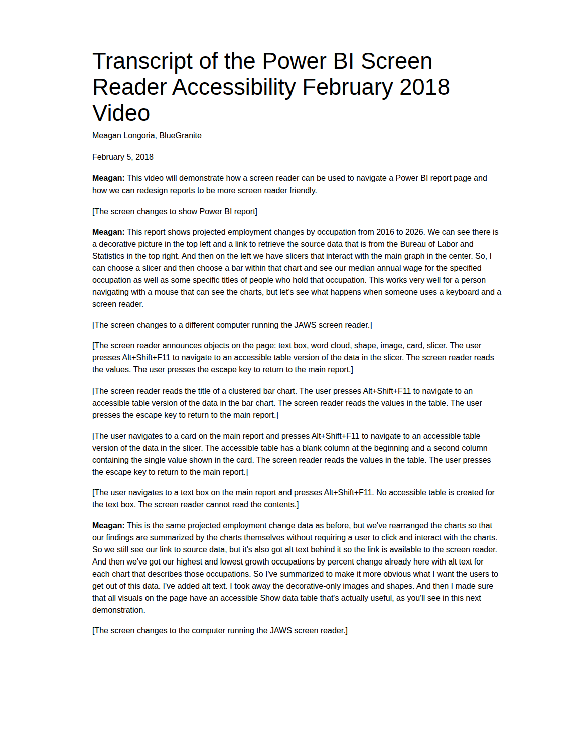Transcript of the Power BI Screen Reader Accessibility February 2018 Video
Meagan Longoria, BlueGranite
February 5, 2018
Meagan: This video will demonstrate how a screen reader can be used to navigate a Power BI report page and how we can redesign reports to be more screen reader friendly.
[The screen changes to show Power BI report]
Meagan: This report shows projected employment changes by occupation from 2016 to 2026. We can see there is a decorative picture in the top left and a link to retrieve the source data that is from the Bureau of Labor and Statistics in the top right. And then on the left we have slicers that interact with the main graph in the center. So, I can choose a slicer and then choose a bar within that chart and see our median annual wage for the specified occupation as well as some specific titles of people who hold that occupation. This works very well for a person navigating with a mouse that can see the charts, but let's see what happens when someone uses a keyboard and a screen reader.
[The screen changes to a different computer running the JAWS screen reader.]
[The screen reader announces objects on the page: text box, word cloud, shape, image, card, slicer. The user presses Alt+Shift+F11 to navigate to an accessible table version of the data in the slicer. The screen reader reads the values. The user presses the escape key to return to the main report.]
[The screen reader reads the title of a clustered bar chart. The user presses Alt+Shift+F11 to navigate to an accessible table version of the data in the bar chart. The screen reader reads the values in the table. The user presses the escape key to return to the main report.]
[The user navigates to a card on the main report and presses Alt+Shift+F11 to navigate to an accessible table version of the data in the slicer. The accessible table has a blank column at the beginning and a second column containing the single value shown in the card. The screen reader reads the values in the table. The user presses the escape key to return to the main report.]
[The user navigates to a text box on the main report and presses Alt+Shift+F11. No accessible table is created for the text box. The screen reader cannot read the contents.]
Meagan: This is the same projected employment change data as before, but we've rearranged the charts so that our findings are summarized by the charts themselves without requiring a user to click and interact with the charts. So we still see our link to source data, but it's also got alt text behind it so the link is available to the screen reader. And then we've got our highest and lowest growth occupations by percent change already here with alt text for each chart that describes those occupations. So I've summarized to make it more obvious what I want the users to get out of this data. I've added alt text. I took away the decorative-only images and shapes. And then I made sure that all visuals on the page have an accessible Show data table that's actually useful, as you'll see in this next demonstration.
[The screen changes to the computer running the JAWS screen reader.]